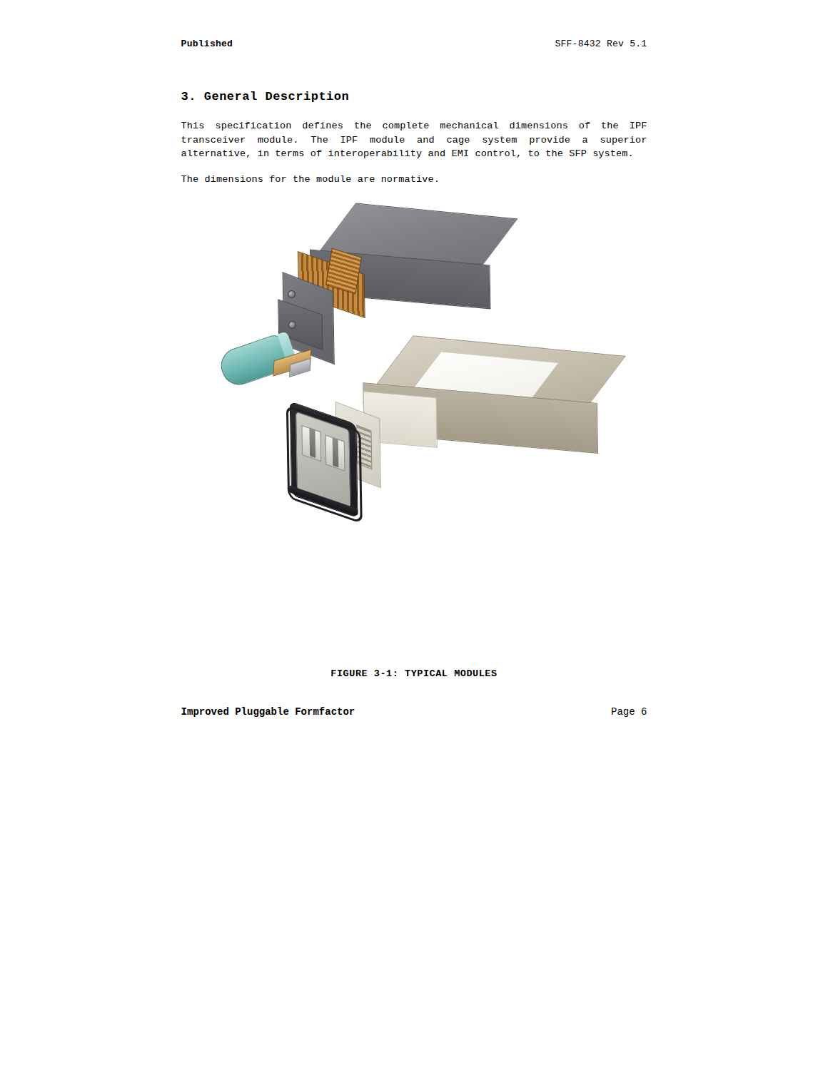Published
SFF-8432 Rev 5.1
3. General Description
This specification defines the complete mechanical dimensions of the IPF transceiver module. The IPF module and cage system provide a superior alternative, in terms of interoperability and EMI control, to the SFP system.
The dimensions for the module are normative.
FIGURE 3-1: TYPICAL MODULES
Improved Pluggable Formfactor
Page 6